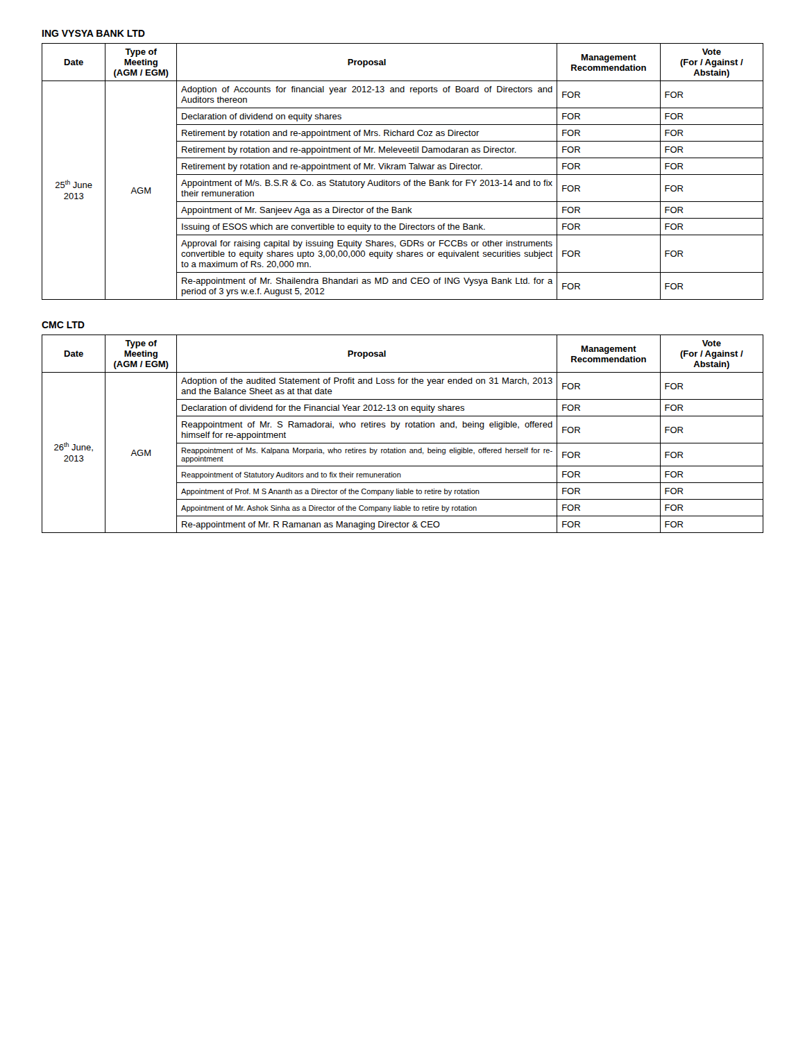ING VYSYA BANK LTD
| Date | Type of Meeting (AGM / EGM) | Proposal | Management Recommendation | Vote (For / Against / Abstain) |
| --- | --- | --- | --- | --- |
| 25 th June 2013 | AGM | Adoption of Accounts for financial year 2012-13 and reports of Board of Directors and Auditors thereon | FOR | FOR |
| Declaration of dividend on equity shares | FOR | FOR |
| Retirement by rotation and re-appointment of Mrs. Richard Coz as Director | FOR | FOR |
| Retirement by rotation and re-appointment of Mr. Meleveetil Damodaran as Director. | FOR | FOR |
| Retirement by rotation and re-appointment of Mr. Vikram Talwar as Director. | FOR | FOR |
| Appointment of M/s. B.S.R & Co. as Statutory Auditors of the Bank for FY 2013-14 and to fix their remuneration | FOR | FOR |
| Appointment of Mr. Sanjeev Aga as a Director of the Bank | FOR | FOR |
| Issuing of ESOS which are convertible to equity to the Directors of the Bank. | FOR | FOR |
| Approval for raising capital by issuing Equity Shares, GDRs or FCCBs or other instruments convertible to equity shares upto 3,00,00,000 equity shares or equivalent securities subject to a maximum of Rs. 20,000 mn. | FOR | FOR |
| Re-appointment of Mr. Shailendra Bhandari as MD and CEO of ING Vysya Bank Ltd. for a period of 3 yrs w.e.f. August 5, 2012 | FOR | FOR |
CMC LTD
| Date | Type of Meeting (AGM / EGM) | Proposal | Management Recommendation | Vote (For / Against / Abstain) |
| --- | --- | --- | --- | --- |
| 26 th June, 2013 | AGM | Adoption of the audited Statement of Profit and Loss for the year ended on 31 March, 2013 and the Balance Sheet as at that date | FOR | FOR |
| Declaration of dividend for the Financial Year 2012-13 on equity shares | FOR | FOR |
| Reappointment of Mr. S Ramadorai, who retires by rotation and, being eligible, offered himself for re-appointment | FOR | FOR |
| Reappointment of Ms. Kalpana Morparia, who retires by rotation and, being eligible, offered herself for re-appointment | FOR | FOR |
| Reappointment of Statutory Auditors and to fix their remuneration | FOR | FOR |
| Appointment of Prof. M S Ananth as a Director of the Company liable to retire by rotation | FOR | FOR |
| Appointment of Mr. Ashok Sinha as a Director of the Company liable to retire by rotation | FOR | FOR |
| Re-appointment of Mr. R Ramanan as Managing Director & CEO | FOR | FOR |